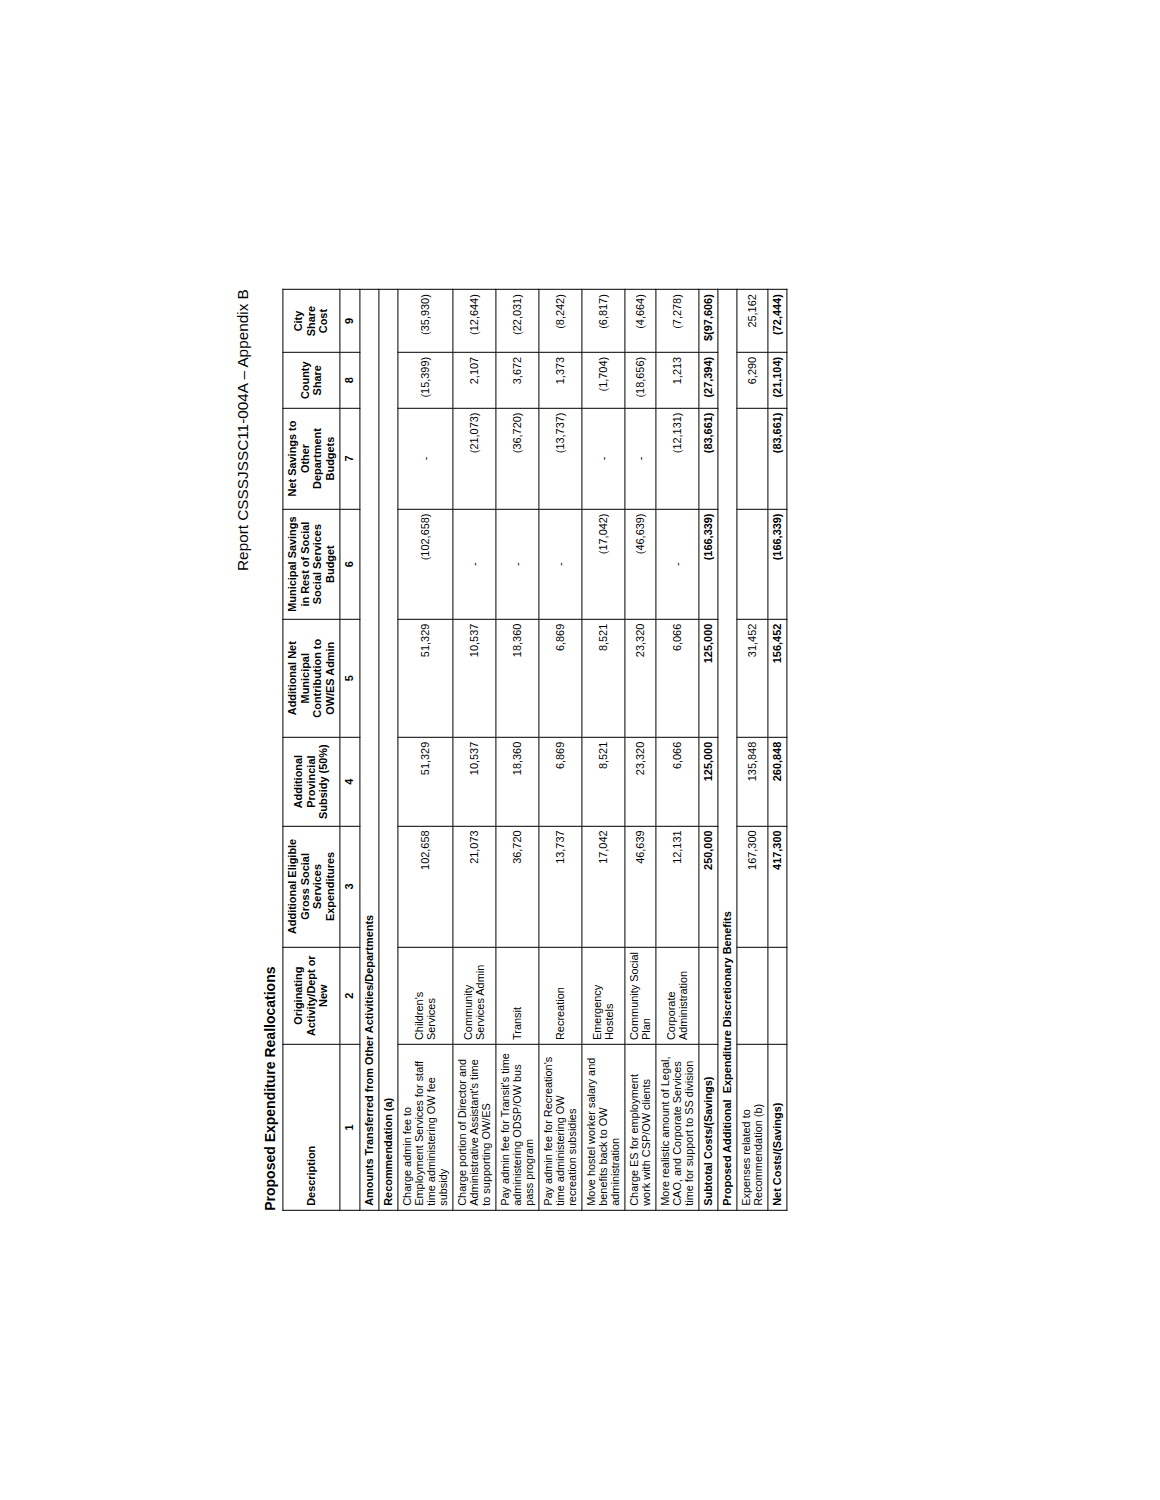Report CSSSJSSC11-004A – Appendix B
Proposed Expenditure Reallocations
| Description | Originating Activity/Dept or New | Additional Eligible Gross Social Services Expenditures | Additional Provincial Subsidy (50%) | Additional Net Municipal Contribution to OW/ES Admin | Municipal Savings in Rest of Social Social Services Budget | Net Savings to Other Department Budgets | County Share | City Share Cost |
| --- | --- | --- | --- | --- | --- | --- | --- | --- |
| 1 | 2 | 3 | 4 | 5 | 6 | 7 | 8 | 9 |
| Amounts Transferred from Other Activities/Departments |
| Recommendation (a) |
| Charge admin fee to Employment Services for staff time administering OW fee subsidy | Children's Services | 102,658 | 51,329 | 51,329 | (102,658) | - | (15,399) | (35,930) |
| Charge portion of Director and Administrative Assistant's time to supporting OW/ES | Community Services Admin | 21,073 | 10,537 | 10,537 | - | (21,073) | 2,107 | (12,644) |
| Pay admin fee for Transit's time administering ODSP/OW bus pass program | Transit | 36,720 | 18,360 | 18,360 | - | (36,720) | 3,672 | (22,031) |
| Pay admin fee for Recreation's time administering OW recreation subsidies | Recreation | 13,737 | 6,869 | 6,869 | - | (13,737) | 1,373 | (8,242) |
| Move hostel worker salary and benefits back to OW administration | Emergency Hostels | 17,042 | 8,521 | 8,521 | (17,042) | - | (1,704) | (6,817) |
| Charge ES for employment work with CSP/OW clients | Community Social Plan | 46,639 | 23,320 | 23,320 | (46,639) | - | (18,656) | (4,664) |
| More realistic amount of Legal, CAO, and Corporate Services time for support to SS division | Corporate Administration | 12,131 | 6,066 | 6,066 | - | (12,131) | 1,213 | (7,278) |
| Subtotal Costs/(Savings) | | 250,000 | 125,000 | 125,000 | (166,339) | (83,661) | (27,394) | $(97,606) |
| Proposed Additional Expenditure Discretionary Benefits |
| Expenses related to Recommendation (b) | | 167,300 | 135,848 | 31,452 | | | 6,290 | 25,162 |
| Net Costs/(Savings) | | 417,300 | 260,848 | 156,452 | (166,339) | (83,661) | (21,104) | (72,444) |